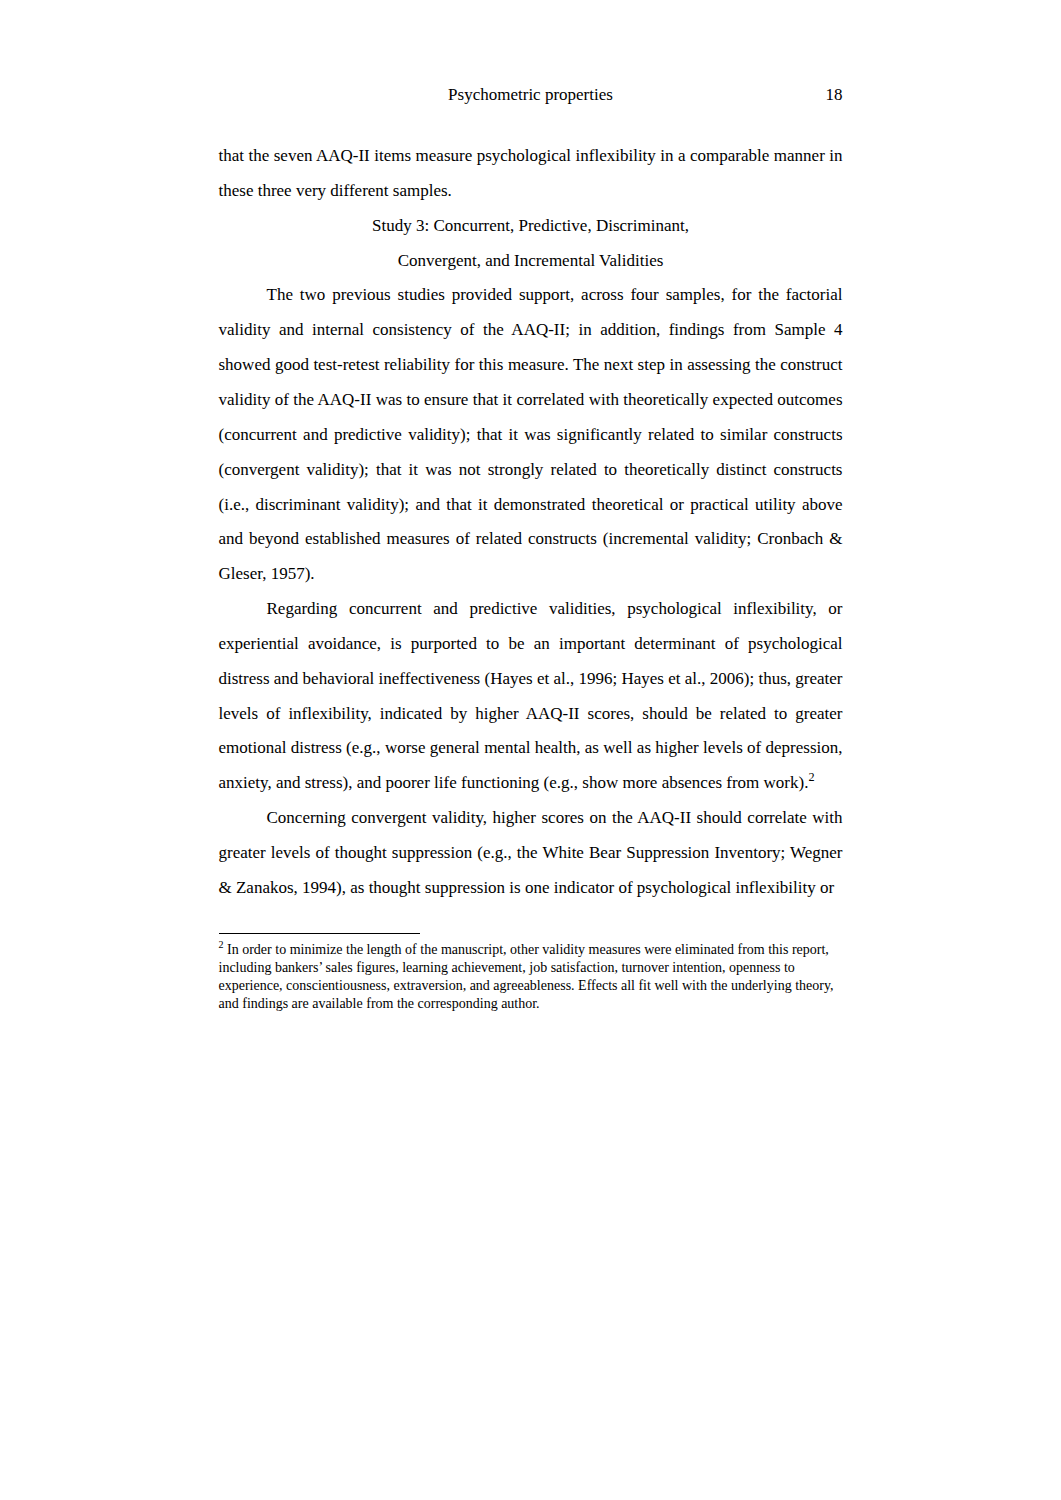Psychometric properties 18
that the seven AAQ-II items measure psychological inflexibility in a comparable manner in these three very different samples.
Study 3: Concurrent, Predictive, Discriminant,
Convergent, and Incremental Validities
The two previous studies provided support, across four samples, for the factorial validity and internal consistency of the AAQ-II; in addition, findings from Sample 4 showed good test-retest reliability for this measure. The next step in assessing the construct validity of the AAQ-II was to ensure that it correlated with theoretically expected outcomes (concurrent and predictive validity); that it was significantly related to similar constructs (convergent validity); that it was not strongly related to theoretically distinct constructs (i.e., discriminant validity); and that it demonstrated theoretical or practical utility above and beyond established measures of related constructs (incremental validity; Cronbach & Gleser, 1957).
Regarding concurrent and predictive validities, psychological inflexibility, or experiential avoidance, is purported to be an important determinant of psychological distress and behavioral ineffectiveness (Hayes et al., 1996; Hayes et al., 2006); thus, greater levels of inflexibility, indicated by higher AAQ-II scores, should be related to greater emotional distress (e.g., worse general mental health, as well as higher levels of depression, anxiety, and stress), and poorer life functioning (e.g., show more absences from work).2
Concerning convergent validity, higher scores on the AAQ-II should correlate with greater levels of thought suppression (e.g., the White Bear Suppression Inventory; Wegner & Zanakos, 1994), as thought suppression is one indicator of psychological inflexibility or
2 In order to minimize the length of the manuscript, other validity measures were eliminated from this report, including bankers’ sales figures, learning achievement, job satisfaction, turnover intention, openness to experience, conscientiousness, extraversion, and agreeableness. Effects all fit well with the underlying theory, and findings are available from the corresponding author.